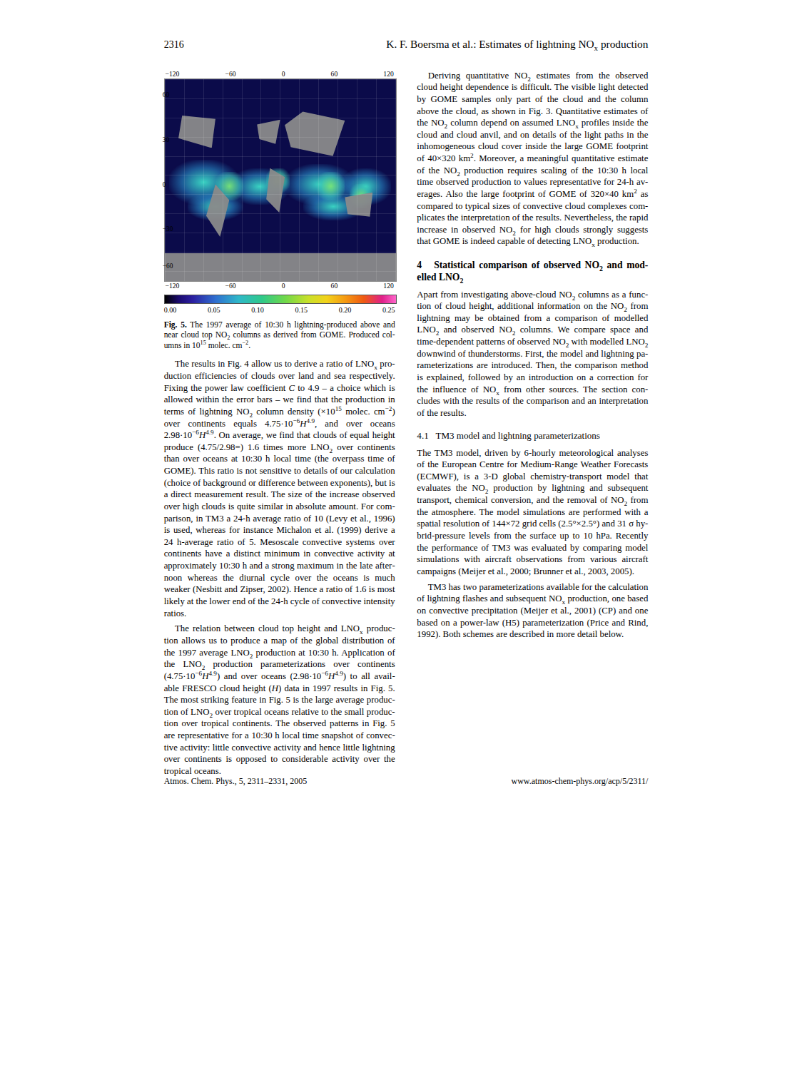2316
K. F. Boersma et al.: Estimates of lightning NOx production
−120−60060120
60 30 0 −30 −60
−120−60060120
0.000.050.100.150.200.25
Fig. 5. The 1997 average of 10:30 h lightning-produced above and near cloud top NO2 columns as derived from GOME. Produced columns in 1015 molec. cm−2.
The results in Fig. 4 allow us to derive a ratio of LNOx production efficiencies of clouds over land and sea respectively. Fixing the power law coefficient C to 4.9 – a choice which is allowed within the error bars – we find that the production in terms of lightning NO2 column density (×1015 molec. cm−2) over continents equals 4.75·10−6H4.9, and over oceans 2.98·10−6H4.9. On average, we find that clouds of equal height produce (4.75/2.98=) 1.6 times more LNO2 over continents than over oceans at 10:30 h local time (the overpass time of GOME). This ratio is not sensitive to details of our calculation (choice of background or difference between exponents), but is a direct measurement result. The size of the increase observed over high clouds is quite similar in absolute amount. For comparison, in TM3 a 24-h average ratio of 10 (Levy et al., 1996) is used, whereas for instance Michalon et al. (1999) derive a 24 h-average ratio of 5. Mesoscale convective systems over continents have a distinct minimum in convective activity at approximately 10:30 h and a strong maximum in the late afternoon whereas the diurnal cycle over the oceans is much weaker (Nesbitt and Zipser, 2002). Hence a ratio of 1.6 is most likely at the lower end of the 24-h cycle of convective intensity ratios.
The relation between cloud top height and LNOx production allows us to produce a map of the global distribution of the 1997 average LNO2 production at 10:30 h. Application of the LNO2 production parameterizations over continents (4.75·10−6H4.9) and over oceans (2.98·10−6H4.9) to all available FRESCO cloud height (H) data in 1997 results in Fig. 5. The most striking feature in Fig. 5 is the large average production of LNO2 over tropical oceans relative to the small production over tropical continents. The observed patterns in Fig. 5 are representative for a 10:30 h local time snapshot of convective activity: little convective activity and hence little lightning over continents is opposed to considerable activity over the tropical oceans.
Deriving quantitative NO2 estimates from the observed cloud height dependence is difficult. The visible light detected by GOME samples only part of the cloud and the column above the cloud, as shown in Fig. 3. Quantitative estimates of the NO2 column depend on assumed LNOx profiles inside the cloud and cloud anvil, and on details of the light paths in the inhomogeneous cloud cover inside the large GOME footprint of 40×320 km2. Moreover, a meaningful quantitative estimate of the NO2 production requires scaling of the 10:30 h local time observed production to values representative for 24-h averages. Also the large footprint of GOME of 320×40 km2 as compared to typical sizes of convective cloud complexes complicates the interpretation of the results. Nevertheless, the rapid increase in observed NO2 for high clouds strongly suggests that GOME is indeed capable of detecting LNOx production.
4 Statistical comparison of observed NO2 and modelled LNO2
Apart from investigating above-cloud NO2 columns as a function of cloud height, additional information on the NO2 from lightning may be obtained from a comparison of modelled LNO2 and observed NO2 columns. We compare space and time-dependent patterns of observed NO2 with modelled LNO2 downwind of thunderstorms. First, the model and lightning parameterizations are introduced. Then, the comparison method is explained, followed by an introduction on a correction for the influence of NOx from other sources. The section concludes with the results of the comparison and an interpretation of the results.
4.1 TM3 model and lightning parameterizations
The TM3 model, driven by 6-hourly meteorological analyses of the European Centre for Medium-Range Weather Forecasts (ECMWF), is a 3-D global chemistry-transport model that evaluates the NO2 production by lightning and subsequent transport, chemical conversion, and the removal of NO2 from the atmosphere. The model simulations are performed with a spatial resolution of 144×72 grid cells (2.5°×2.5°) and 31 σ hybrid-pressure levels from the surface up to 10 hPa. Recently the performance of TM3 was evaluated by comparing model simulations with aircraft observations from various aircraft campaigns (Meijer et al., 2000; Brunner et al., 2003, 2005).
TM3 has two parameterizations available for the calculation of lightning flashes and subsequent NOx production, one based on convective precipitation (Meijer et al., 2001) (CP) and one based on a power-law (H5) parameterization (Price and Rind, 1992). Both schemes are described in more detail below.
Atmos. Chem. Phys., 5, 2311–2331, 2005
www.atmos-chem-phys.org/acp/5/2311/